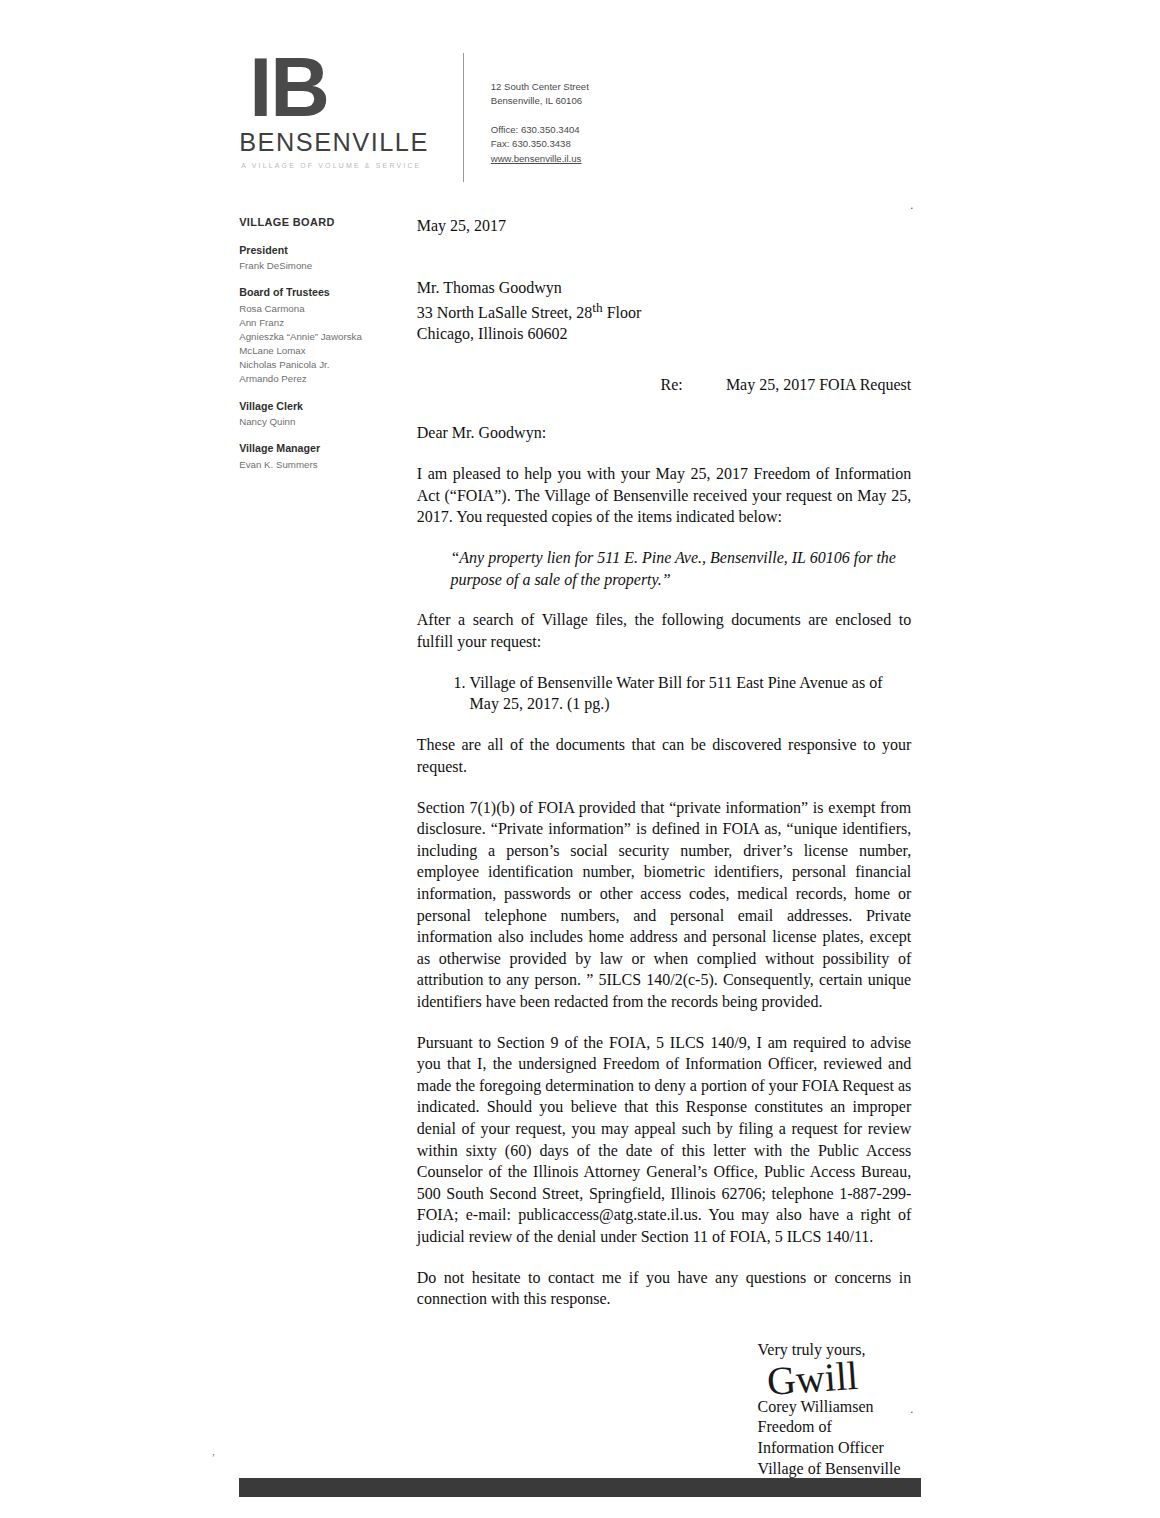IB
BENSENVILLE
A VILLAGE OF VOLUME & SERVICE
12 South Center Street
Bensenville, IL 60106
Office: 630.350.3404
Fax: 630.350.3438
www.bensenville.il.us
Village Board
President
Frank DeSimone
Board of Trustees
Rosa Carmona
Ann Franz
Agnieszka “Annie” Jaworska
McLane Lomax
Nicholas Panicola Jr.
Armando Perez
Village Clerk
Nancy Quinn
Village Manager
Evan K. Summers
May 25, 2017
Mr. Thomas Goodwyn
33 North LaSalle Street, 28th Floor
Chicago, Illinois 60602
Re: May 25, 2017 FOIA Request
Dear Mr. Goodwyn:
I am pleased to help you with your May 25, 2017 Freedom of Information Act (“FOIA”). The Village of Bensenville received your request on May 25, 2017. You requested copies of the items indicated below:
“Any property lien for 511 E. Pine Ave., Bensenville, IL 60106 for the purpose of a sale of the property.”
After a search of Village files, the following documents are enclosed to fulfill your request:
Village of Bensenville Water Bill for 511 East Pine Avenue as of May 25, 2017. (1 pg.)
These are all of the documents that can be discovered responsive to your request.
Section 7(1)(b) of FOIA provided that “private information” is exempt from disclosure. “Private information” is defined in FOIA as, “unique identifiers, including a person’s social security number, driver’s license number, employee identification number, biometric identifiers, personal financial information, passwords or other access codes, medical records, home or personal telephone numbers, and personal email addresses. Private information also includes home address and personal license plates, except as otherwise provided by law or when complied without possibility of attribution to any person. ” 5ILCS 140/2(c-5). Consequently, certain unique identifiers have been redacted from the records being provided.
Pursuant to Section 9 of the FOIA, 5 ILCS 140/9, I am required to advise you that I, the undersigned Freedom of Information Officer, reviewed and made the foregoing determination to deny a portion of your FOIA Request as indicated. Should you believe that this Response constitutes an improper denial of your request, you may appeal such by filing a request for review within sixty (60) days of the date of this letter with the Public Access Counselor of the Illinois Attorney General’s Office, Public Access Bureau, 500 South Second Street, Springfield, Illinois 62706; telephone 1-887-299-FOIA; e-mail: publicaccess@atg.state.il.us. You may also have a right of judicial review of the denial under Section 11 of FOIA, 5 ILCS 140/11.
Do not hesitate to contact me if you have any questions or concerns in connection with this response.
Very truly yours,
Gwill
Corey Williamsen
Freedom of Information Officer
Village of Bensenville
.
.
,